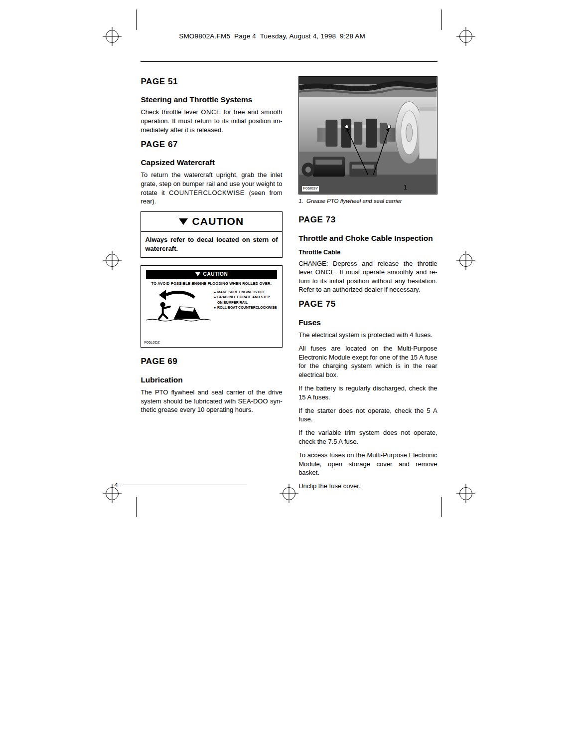SMO9802A.FM5 Page 4 Tuesday, August 4, 1998 9:28 AM
PAGE 51
Steering and Throttle Systems
Check throttle lever ONCE for free and smooth operation. It must return to its initial position immediately after it is released.
PAGE 67
Capsized Watercraft
To return the watercraft upright, grab the inlet grate, step on bumper rail and use your weight to rotate it COUNTERCLOCKWISE (seen from rear).
CAUTION
Always refer to decal located on stern of watercraft.
CAUTION
TO AVOID POSSIBLE ENGINE FLOODING WHEN ROLLED OVER:
●MAKE SURE ENGINE IS OFF
●GRAB INLET GRATE AND STEP
ON BUMPER RAIL
●ROLL BOAT COUNTERCLOCKWISE
F06L0DZ
PAGE 69
Lubrication
The PTO flywheel and seal carrier of the drive system should be lubricated with SEA-DOO synthetic grease every 10 operating hours.
F06I03Y
1
1. Grease PTO flywheel and seal carrier
PAGE 73
Throttle and Choke Cable Inspection
Throttle Cable
CHANGE: Depress and release the throttle lever ONCE. It must operate smoothly and return to its initial position without any hesitation. Refer to an authorized dealer if necessary.
PAGE 75
Fuses
The electrical system is protected with 4 fuses.
All fuses are located on the Multi-Purpose Electronic Module exept for one of the 15 A fuse for the charging system which is in the rear electrical box.
If the battery is regularly discharged, check the 15 A fuses.
If the starter does not operate, check the 5 A fuse.
If the variable trim system does not operate, check the 7.5 A fuse.
To access fuses on the Multi-Purpose Electronic Module, open storage cover and remove basket.
Unclip the fuse cover.
4